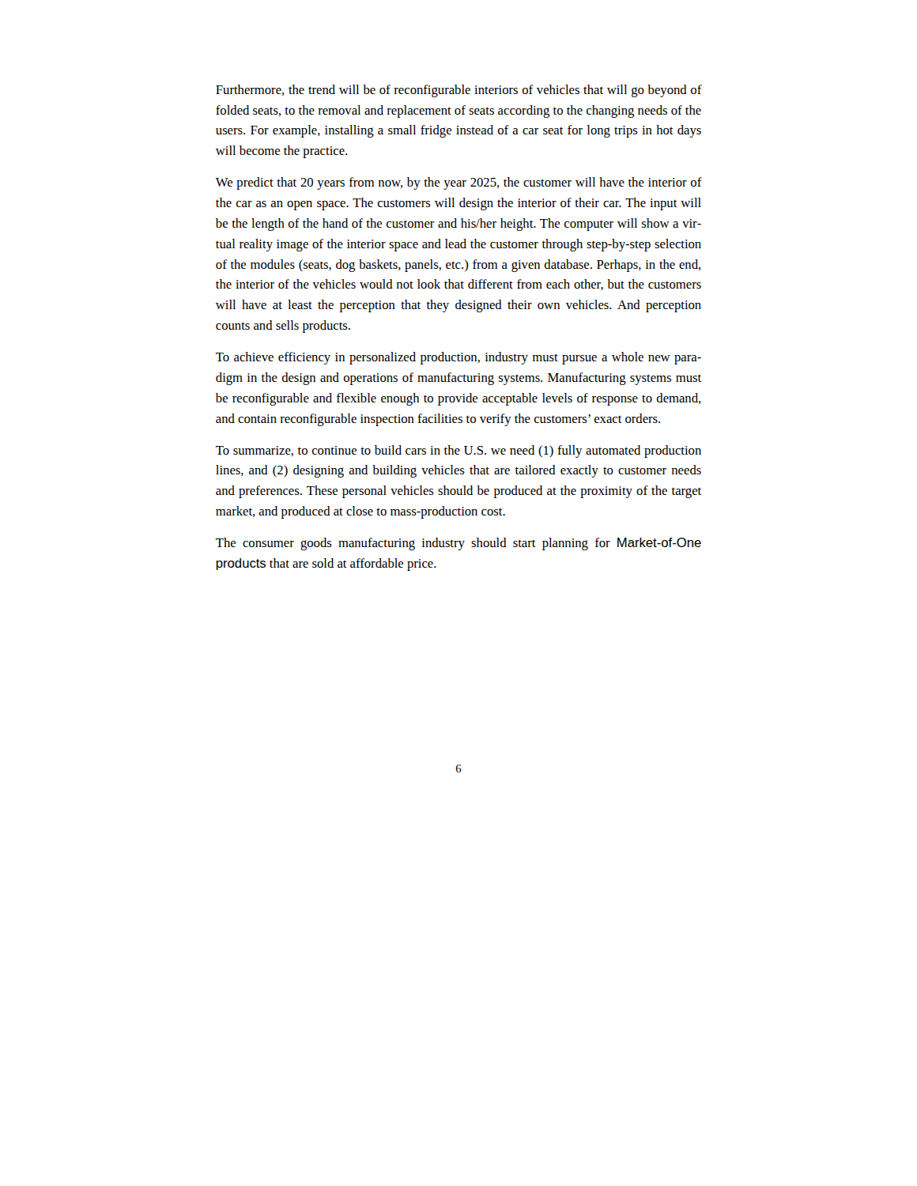Furthermore, the trend will be of reconfigurable interiors of vehicles that will go beyond of folded seats, to the removal and replacement of seats according to the changing needs of the users. For example, installing a small fridge instead of a car seat for long trips in hot days will become the practice.
We predict that 20 years from now, by the year 2025, the customer will have the interior of the car as an open space. The customers will design the interior of their car. The input will be the length of the hand of the customer and his/her height. The computer will show a virtual reality image of the interior space and lead the customer through step-by-step selection of the modules (seats, dog baskets, panels, etc.) from a given database. Perhaps, in the end, the interior of the vehicles would not look that different from each other, but the customers will have at least the perception that they designed their own vehicles. And perception counts and sells products.
To achieve efficiency in personalized production, industry must pursue a whole new paradigm in the design and operations of manufacturing systems. Manufacturing systems must be reconfigurable and flexible enough to provide acceptable levels of response to demand, and contain reconfigurable inspection facilities to verify the customers’ exact orders.
To summarize, to continue to build cars in the U.S. we need (1) fully automated production lines, and (2) designing and building vehicles that are tailored exactly to customer needs and preferences. These personal vehicles should be produced at the proximity of the target market, and produced at close to mass-production cost.
The consumer goods manufacturing industry should start planning for Market-of-One products that are sold at affordable price.
6